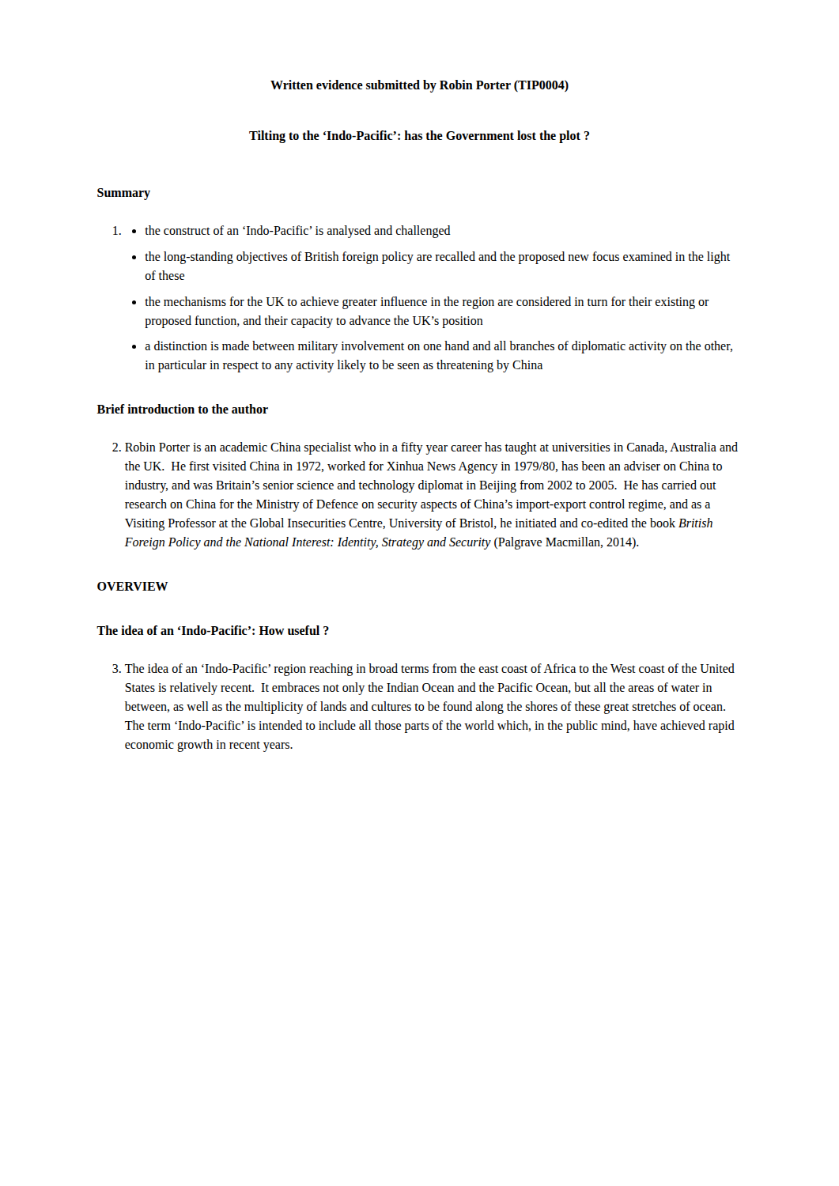Written evidence submitted by Robin Porter (TIP0004)
Tilting to the ‘Indo-Pacific’: has the Government lost the plot ?
Summary
the construct of an ‘Indo-Pacific’ is analysed and challenged
the long-standing objectives of British foreign policy are recalled and the proposed new focus examined in the light of these
the mechanisms for the UK to achieve greater influence in the region are considered in turn for their existing or proposed function, and their capacity to advance the UK’s position
a distinction is made between military involvement on one hand and all branches of diplomatic activity on the other, in particular in respect to any activity likely to be seen as threatening by China
Brief introduction to the author
Robin Porter is an academic China specialist who in a fifty year career has taught at universities in Canada, Australia and the UK. He first visited China in 1972, worked for Xinhua News Agency in 1979/80, has been an adviser on China to industry, and was Britain’s senior science and technology diplomat in Beijing from 2002 to 2005. He has carried out research on China for the Ministry of Defence on security aspects of China’s import-export control regime, and as a Visiting Professor at the Global Insecurities Centre, University of Bristol, he initiated and co-edited the book British Foreign Policy and the National Interest: Identity, Strategy and Security (Palgrave Macmillan, 2014).
OVERVIEW
The idea of an ‘Indo-Pacific’: How useful ?
The idea of an ‘Indo-Pacific’ region reaching in broad terms from the east coast of Africa to the West coast of the United States is relatively recent. It embraces not only the Indian Ocean and the Pacific Ocean, but all the areas of water in between, as well as the multiplicity of lands and cultures to be found along the shores of these great stretches of ocean. The term ‘Indo-Pacific’ is intended to include all those parts of the world which, in the public mind, have achieved rapid economic growth in recent years.